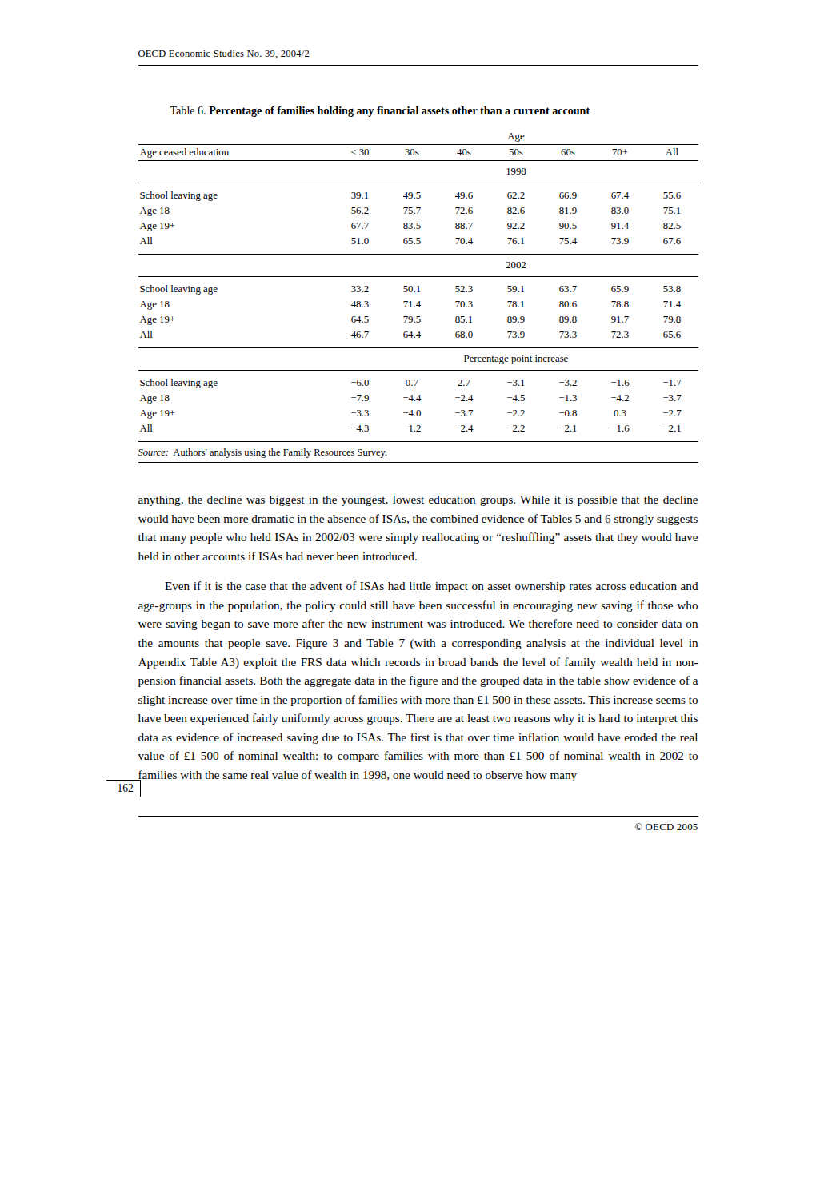OECD Economic Studies No. 39, 2004/2
Table 6. Percentage of families holding any financial assets other than a current account
| | Age |
| Age ceased education | < 30 | 30s | 40s | 50s | 60s | 70+ | All |
| | 1998 |
| School leaving age | 39.1 | 49.5 | 49.6 | 62.2 | 66.9 | 67.4 | 55.6 |
| Age 18 | 56.2 | 75.7 | 72.6 | 82.6 | 81.9 | 83.0 | 75.1 |
| Age 19+ | 67.7 | 83.5 | 88.7 | 92.2 | 90.5 | 91.4 | 82.5 |
| All | 51.0 | 65.5 | 70.4 | 76.1 | 75.4 | 73.9 | 67.6 |
| | 2002 |
| School leaving age | 33.2 | 50.1 | 52.3 | 59.1 | 63.7 | 65.9 | 53.8 |
| Age 18 | 48.3 | 71.4 | 70.3 | 78.1 | 80.6 | 78.8 | 71.4 |
| Age 19+ | 64.5 | 79.5 | 85.1 | 89.9 | 89.8 | 91.7 | 79.8 |
| All | 46.7 | 64.4 | 68.0 | 73.9 | 73.3 | 72.3 | 65.6 |
| | Percentage point increase |
| School leaving age | −6.0 | 0.7 | 2.7 | −3.1 | −3.2 | −1.6 | −1.7 |
| Age 18 | −7.9 | −4.4 | −2.4 | −4.5 | −1.3 | −4.2 | −3.7 |
| Age 19+ | −3.3 | −4.0 | −3.7 | −2.2 | −0.8 | 0.3 | −2.7 |
| All | −4.3 | −1.2 | −2.4 | −2.2 | −2.1 | −1.6 | −2.1 |
Source: Authors' analysis using the Family Resources Survey.
anything, the decline was biggest in the youngest, lowest education groups. While it is possible that the decline would have been more dramatic in the absence of ISAs, the combined evidence of Tables 5 and 6 strongly suggests that many people who held ISAs in 2002/03 were simply reallocating or “reshuffling” assets that they would have held in other accounts if ISAs had never been introduced.
Even if it is the case that the advent of ISAs had little impact on asset ownership rates across education and age-groups in the population, the policy could still have been successful in encouraging new saving if those who were saving began to save more after the new instrument was introduced. We therefore need to consider data on the amounts that people save. Figure 3 and Table 7 (with a corresponding analysis at the individual level in Appendix Table A3) exploit the FRS data which records in broad bands the level of family wealth held in non-pension financial assets. Both the aggregate data in the figure and the grouped data in the table show evidence of a slight increase over time in the proportion of families with more than £1 500 in these assets. This increase seems to have been experienced fairly uniformly across groups. There are at least two reasons why it is hard to interpret this data as evidence of increased saving due to ISAs. The first is that over time inflation would have eroded the real value of £1 500 of nominal wealth: to compare families with more than £1 500 of nominal wealth in 2002 to families with the same real value of wealth in 1998, one would need to observe how many
162
© OECD 2005